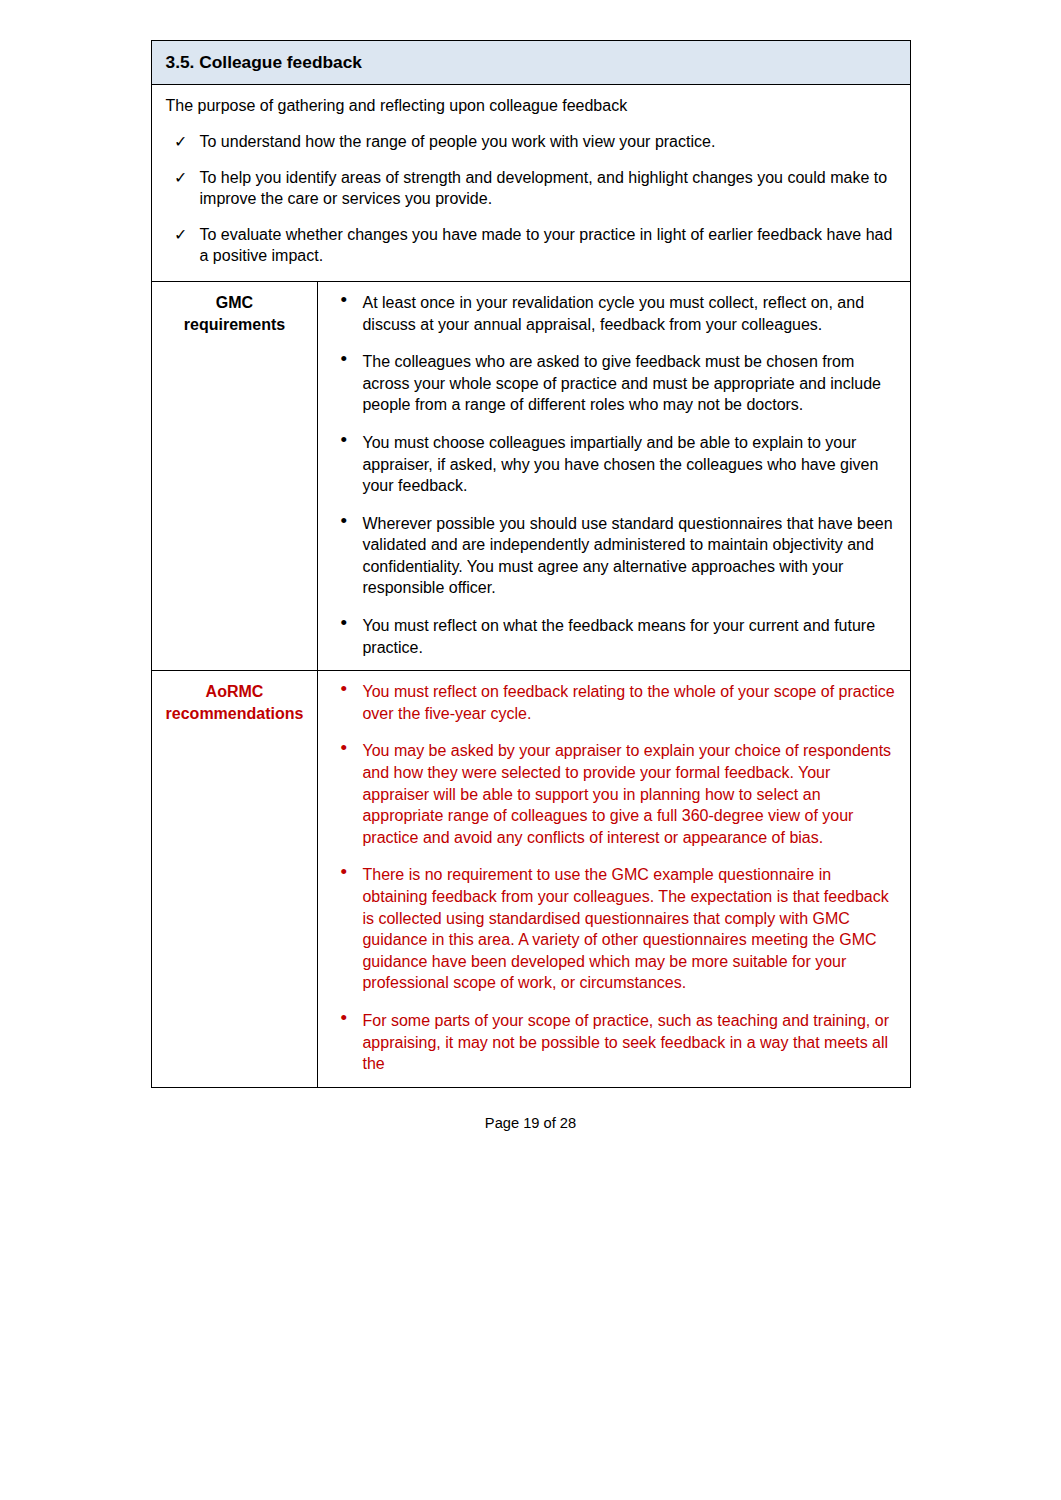| 3.5. Colleague feedback |
| The purpose of gathering and reflecting upon colleague feedback To understand how the range of people you work with view your practice. To help you identify areas of strength and development, and highlight changes you could make to improve the care or services you provide. To evaluate whether changes you have made to your practice in light of earlier feedback have had a positive impact. |
| GMC requirements | At least once in your revalidation cycle you must collect, reflect on, and discuss at your annual appraisal, feedback from your colleagues. The colleagues who are asked to give feedback must be chosen from across your whole scope of practice and must be appropriate and include people from a range of different roles who may not be doctors. You must choose colleagues impartially and be able to explain to your appraiser, if asked, why you have chosen the colleagues who have given your feedback. Wherever possible you should use standard questionnaires that have been validated and are independently administered to maintain objectivity and confidentiality. You must agree any alternative approaches with your responsible officer. You must reflect on what the feedback means for your current and future practice. |
| AoRMC recommendations | You must reflect on feedback relating to the whole of your scope of practice over the five-year cycle. You may be asked by your appraiser to explain your choice of respondents and how they were selected to provide your formal feedback. Your appraiser will be able to support you in planning how to select an appropriate range of colleagues to give a full 360-degree view of your practice and avoid any conflicts of interest or appearance of bias. There is no requirement to use the GMC example questionnaire in obtaining feedback from your colleagues. The expectation is that feedback is collected using standardised questionnaires that comply with GMC guidance in this area. A variety of other questionnaires meeting the GMC guidance have been developed which may be more suitable for your professional scope of work, or circumstances. For some parts of your scope of practice, such as teaching and training, or appraising, it may not be possible to seek feedback in a way that meets all the |
Page 19 of 28